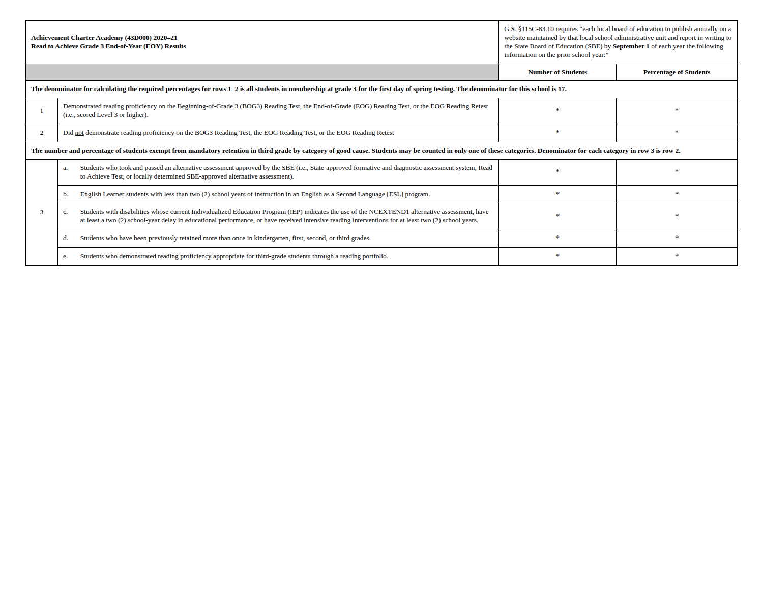| Achievement Charter Academy (43D000) 2020–21 Read to Achieve Grade 3 End-of-Year (EOY) Results | G.S. §115C-83.10 requires “each local board of education to publish annually on a website maintained by that local school administrative unit and report in writing to the State Board of Education (SBE) by September 1 of each year the following information on the prior school year:” |
| | Number of Students | Percentage of Students |
| The denominator for calculating the required percentages for rows 1–2 is all students in membership at grade 3 for the first day of spring testing. The denominator for this school is 17. |
| 1 | Demonstrated reading proficiency on the Beginning-of-Grade 3 (BOG3) Reading Test, the End-of-Grade (EOG) Reading Test, or the EOG Reading Retest (i.e., scored Level 3 or higher). | * | * |
| 2 | Did not demonstrate reading proficiency on the BOG3 Reading Test, the EOG Reading Test, or the EOG Reading Retest | * | * |
| The number and percentage of students exempt from mandatory retention in third grade by category of good cause. Students may be counted in only one of these categories. Denominator for each category in row 3 is row 2. |
| 3 | a. Students who took and passed an alternative assessment approved by the SBE (i.e., State-approved formative and diagnostic assessment system, Read to Achieve Test, or locally determined SBE-approved alternative assessment). | * | * |
| b. English Learner students with less than two (2) school years of instruction in an English as a Second Language [ESL] program. | * | * |
| c. Students with disabilities whose current Individualized Education Program (IEP) indicates the use of the NCEXTEND1 alternative assessment, have at least a two (2) school-year delay in educational performance, or have received intensive reading interventions for at least two (2) school years. | * | * |
| d. Students who have been previously retained more than once in kindergarten, first, second, or third grades. | * | * |
| e. Students who demonstrated reading proficiency appropriate for third-grade students through a reading portfolio. | * | * |